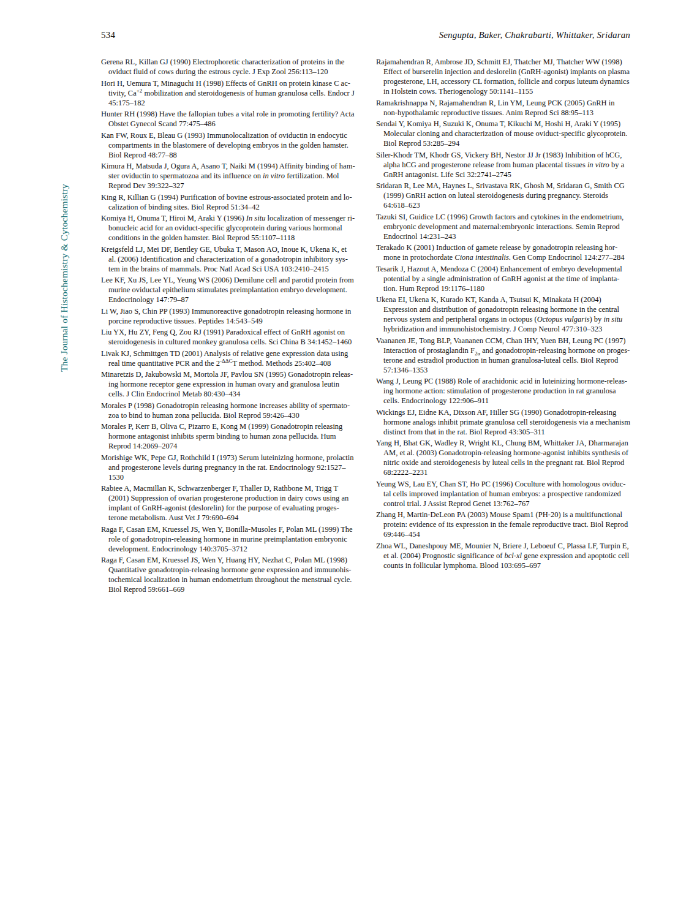534
Sengupta, Baker, Chakrabarti, Whittaker, Sridaran
The Journal of Histochemistry & Cytochemistry
Gerena RL, Killan GJ (1990) Electrophoretic characterization of proteins in the oviduct fluid of cows during the estrous cycle. J Exp Zool 256:113–120
Hori H, Uemura T, Minaguchi H (1998) Effects of GnRH on protein kinase C activity, Ca+2 mobilization and steroidogenesis of human granulosa cells. Endocr J 45:175–182
Hunter RH (1998) Have the fallopian tubes a vital role in promoting fertility? Acta Obstet Gynecol Scand 77:475–486
Kan FW, Roux E, Bleau G (1993) Immunolocalization of oviductin in endocytic compartments in the blastomere of developing embryos in the golden hamster. Biol Reprod 48:77–88
Kimura H, Matsuda J, Ogura A, Asano T, Naiki M (1994) Affinity binding of hamster oviductin to spermatozoa and its influence on in vitro fertilization. Mol Reprod Dev 39:322–327
King R, Killian G (1994) Purification of bovine estrous-associated protein and localization of binding sites. Biol Reprod 51:34–42
Komiya H, Onuma T, Hiroi M, Araki Y (1996) In situ localization of messenger ribonucleic acid for an oviduct-specific glycoprotein during various hormonal conditions in the golden hamster. Biol Reprod 55:1107–1118
Kreigsfeld LJ, Mei DF, Bentley GE, Ubuka T, Mason AO, Inoue K, Ukena K, et al. (2006) Identification and characterization of a gonadotropin inhibitory system in the brains of mammals. Proc Natl Acad Sci USA 103:2410–2415
Lee KF, Xu JS, Lee YL, Yeung WS (2006) Demilune cell and parotid protein from murine oviductal epithelium stimulates preimplantation embryo development. Endocrinology 147:79–87
Li W, Jiao S, Chin PP (1993) Immunoreactive gonadotropin releasing hormone in porcine reproductive tissues. Peptides 14:543–549
Liu YX, Hu ZY, Feng Q, Zou RJ (1991) Paradoxical effect of GnRH agonist on steroidogenesis in cultured monkey granulosa cells. Sci China B 34:1452–1460
Livak KJ, Schmittgen TD (2001) Analysis of relative gene expression data using real time quantitative PCR and the 2-ΔΔCT method. Methods 25:402–408
Minaretzis D, Jakubowski M, Mortola JF, Pavlou SN (1995) Gonadotropin releasing hormone receptor gene expression in human ovary and granulosa leutin cells. J Clin Endocrinol Metab 80:430–434
Morales P (1998) Gonadotropin releasing hormone increases ability of spermatozoa to bind to human zona pellucida. Biol Reprod 59:426–430
Morales P, Kerr B, Oliva C, Pizarro E, Kong M (1999) Gonadotropin releasing hormone antagonist inhibits sperm binding to human zona pellucida. Hum Reprod 14:2069–2074
Morishige WK, Pepe GJ, Rothchild I (1973) Serum luteinizing hormone, prolactin and progesterone levels during pregnancy in the rat. Endocrinology 92:1527–1530
Rabiee A, Macmillan K, Schwarzenberger F, Thaller D, Rathbone M, Trigg T (2001) Suppression of ovarian progesterone production in dairy cows using an implant of GnRH-agonist (deslorelin) for the purpose of evaluating progesterone metabolism. Aust Vet J 79:690–694
Raga F, Casan EM, Kruessel JS, Wen Y, Bonilla-Musoles F, Polan ML (1999) The role of gonadotropin-releasing hormone in murine preimplantation embryonic development. Endocrinology 140:3705–3712
Raga F, Casan EM, Kruessel JS, Wen Y, Huang HY, Nezhat C, Polan ML (1998) Quantitative gonadotropin-releasing hormone gene expression and immunohistochemical localization in human endometrium throughout the menstrual cycle. Biol Reprod 59:661–669
Rajamahendran R, Ambrose JD, Schmitt EJ, Thatcher MJ, Thatcher WW (1998) Effect of burserelin injection and deslorelin (GnRH-agonist) implants on plasma progesterone, LH, accessory CL formation, follicle and corpus luteum dynamics in Holstein cows. Theriogenology 50:1141–1155
Ramakrishnappa N, Rajamahendran R, Lin YM, Leung PCK (2005) GnRH in non-hypothalamic reproductive tissues. Anim Reprod Sci 88:95–113
Sendai Y, Komiya H, Suzuki K, Onuma T, Kikuchi M, Hoshi H, Araki Y (1995) Molecular cloning and characterization of mouse oviduct-specific glycoprotein. Biol Reprod 53:285–294
Siler-Khodr TM, Khodr GS, Vickery BH, Nestor JJ Jr (1983) Inhibition of hCG, alpha hCG and progesterone release from human placental tissues in vitro by a GnRH antagonist. Life Sci 32:2741–2745
Sridaran R, Lee MA, Haynes L, Srivastava RK, Ghosh M, Sridaran G, Smith CG (1999) GnRH action on luteal steroidogenesis during pregnancy. Steroids 64:618–623
Tazuki SI, Guidice LC (1996) Growth factors and cytokines in the endometrium, embryonic development and maternal:embryonic interactions. Semin Reprod Endocrinol 14:231–243
Terakado K (2001) Induction of gamete release by gonadotropin releasing hormone in protochordate Ciona intestinalis. Gen Comp Endocrinol 124:277–284
Tesarik J, Hazout A, Mendoza C (2004) Enhancement of embryo developmental potential by a single administration of GnRH agonist at the time of implantation. Hum Reprod 19:1176–1180
Ukena EI, Ukena K, Kurado KT, Kanda A, Tsutsui K, Minakata H (2004) Expression and distribution of gonadotropin releasing hormone in the central nervous system and peripheral organs in octopus (Octopus vulgaris) by in situ hybridization and immunohistochemistry. J Comp Neurol 477:310–323
Vaananen JE, Tong BLP, Vaananen CCM, Chan IHY, Yuen BH, Leung PC (1997) Interaction of prostaglandin F2α and gonadotropin-releasing hormone on progesterone and estradiol production in human granulosa-luteal cells. Biol Reprod 57:1346–1353
Wang J, Leung PC (1988) Role of arachidonic acid in luteinizing hormone-releasing hormone action: stimulation of progesterone production in rat granulosa cells. Endocrinology 122:906–911
Wickings EJ, Eidne KA, Dixson AF, Hiller SG (1990) Gonadotropin-releasing hormone analogs inhibit primate granulosa cell steroidogenesis via a mechanism distinct from that in the rat. Biol Reprod 43:305–311
Yang H, Bhat GK, Wadley R, Wright KL, Chung BM, Whittaker JA, Dharmarajan AM, et al. (2003) Gonadotropin-releasing hormone-agonist inhibits synthesis of nitric oxide and steroidogenesis by luteal cells in the pregnant rat. Biol Reprod 68:2222–2231
Yeung WS, Lau EY, Chan ST, Ho PC (1996) Coculture with homologous oviductal cells improved implantation of human embryos: a prospective randomized control trial. J Assist Reprod Genet 13:762–767
Zhang H, Martin-DeLeon PA (2003) Mouse Spam1 (PH-20) is a multifunctional protein: evidence of its expression in the female reproductive tract. Biol Reprod 69:446–454
Zhoa WL, Daneshpouy ME, Mounier N, Briere J, Leboeuf C, Plassa LF, Turpin E, et al. (2004) Prognostic significance of bcl-xl gene expression and apoptotic cell counts in follicular lymphoma. Blood 103:695–697